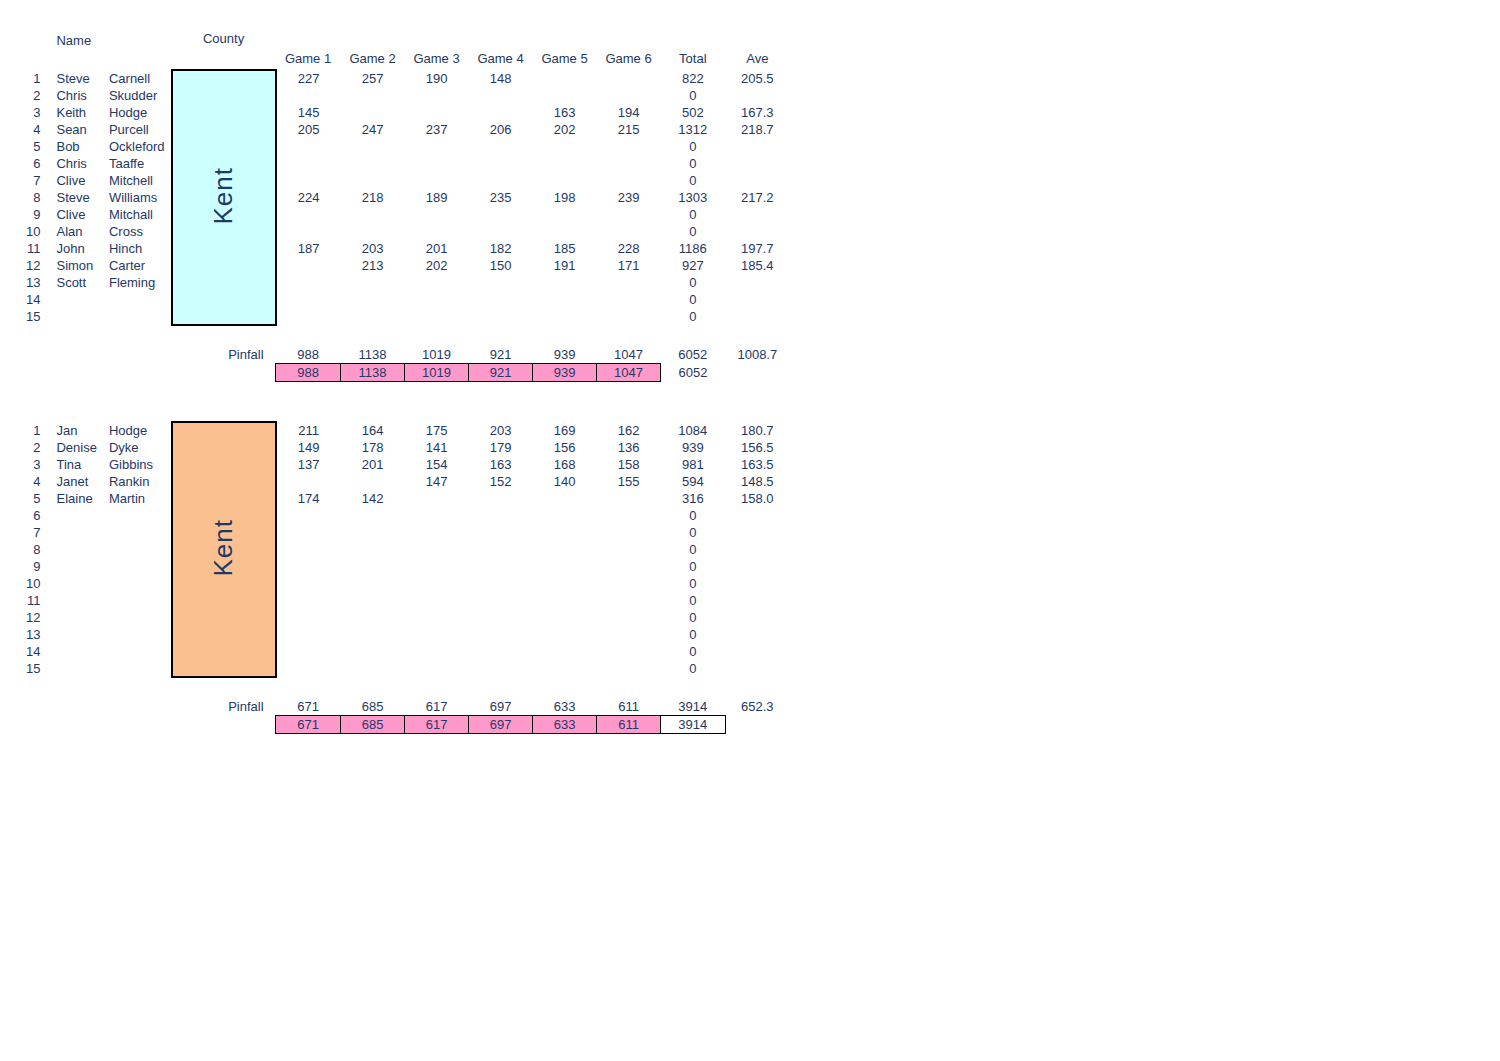| | Name | | County | |
| | | | | Game 1 | Game 2 | Game 3 | Game 4 | Game 5 | Game 6 | Total | Ave |
| 1 | Steve | Carnell | Kent | 227 | 257 | 190 | 148 | | | 822 | 205.5 |
| 2 | Chris | Skudder | | | | | | | 0 | |
| 3 | Keith | Hodge | 145 | | | | 163 | 194 | 502 | 167.3 |
| 4 | Sean | Purcell | 205 | 247 | 237 | 206 | 202 | 215 | 1312 | 218.7 |
| 5 | Bob | Ockleford | | | | | | | 0 | |
| 6 | Chris | Taaffe | | | | | | | 0 | |
| 7 | Clive | Mitchell | | | | | | | 0 | |
| 8 | Steve | Williams | 224 | 218 | 189 | 235 | 198 | 239 | 1303 | 217.2 |
| 9 | Clive | Mitchall | | | | | | | 0 | |
| 10 | Alan | Cross | | | | | | | 0 | |
| 11 | John | Hinch | 187 | 203 | 201 | 182 | 185 | 228 | 1186 | 197.7 |
| 12 | Simon | Carter | | 213 | 202 | 150 | 191 | 171 | 927 | 185.4 |
| 13 | Scott | Fleming | | | | | | | 0 | |
| 14 | | | | | | | | | 0 | |
| 15 | | | | | | | | | 0 | |
| | | | Pinfall | 988 | 1138 | 1019 | 921 | 939 | 1047 | 6052 | 1008.7 |
| | | | | 988 | 1138 | 1019 | 921 | 939 | 1047 | 6052 | |
| 1 | Jan | Hodge | Kent | 211 | 164 | 175 | 203 | 169 | 162 | 1084 | 180.7 |
| 2 | Denise | Dyke | 149 | 178 | 141 | 179 | 156 | 136 | 939 | 156.5 |
| 3 | Tina | Gibbins | 137 | 201 | 154 | 163 | 168 | 158 | 981 | 163.5 |
| 4 | Janet | Rankin | | | 147 | 152 | 140 | 155 | 594 | 148.5 |
| 5 | Elaine | Martin | 174 | 142 | | | | | 316 | 158.0 |
| 6 | | | | | | | | | 0 | |
| 7 | | | | | | | | | 0 | |
| 8 | | | | | | | | | 0 | |
| 9 | | | | | | | | | 0 | |
| 10 | | | | | | | | | 0 | |
| 11 | | | | | | | | | 0 | |
| 12 | | | | | | | | | 0 | |
| 13 | | | | | | | | | 0 | |
| 14 | | | | | | | | | 0 | |
| 15 | | | | | | | | | 0 | |
| | | | Pinfall | 671 | 685 | 617 | 697 | 633 | 611 | 3914 | 652.3 |
| | | | | 671 | 685 | 617 | 697 | 633 | 611 | 3914 | |